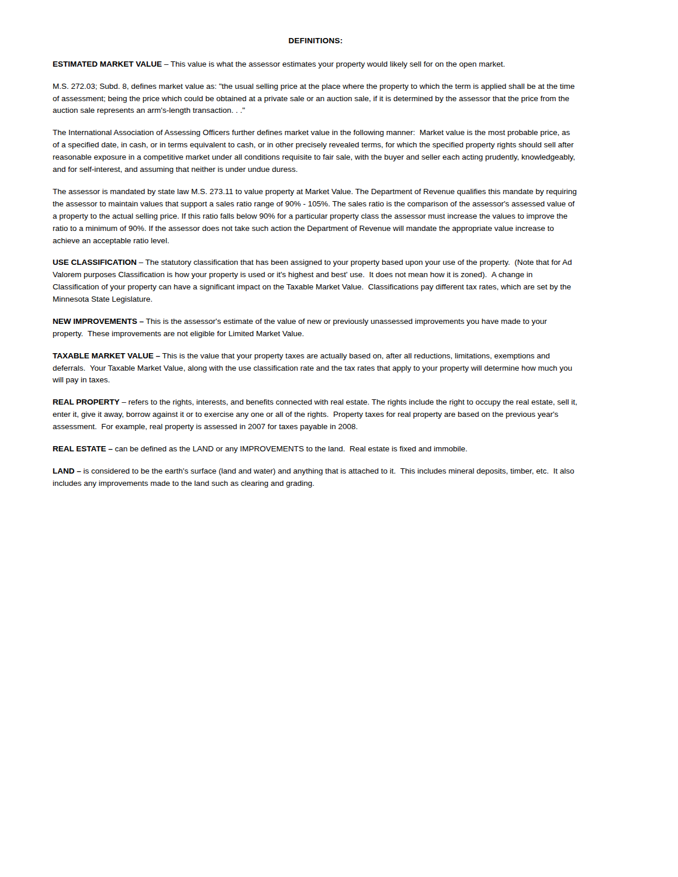DEFINITIONS:
ESTIMATED MARKET VALUE – This value is what the assessor estimates your property would likely sell for on the open market.
M.S. 272.03; Subd. 8, defines market value as: "the usual selling price at the place where the property to which the term is applied shall be at the time of assessment; being the price which could be obtained at a private sale or an auction sale, if it is determined by the assessor that the price from the auction sale represents an arm's-length transaction. . ."
The International Association of Assessing Officers further defines market value in the following manner: Market value is the most probable price, as of a specified date, in cash, or in terms equivalent to cash, or in other precisely revealed terms, for which the specified property rights should sell after reasonable exposure in a competitive market under all conditions requisite to fair sale, with the buyer and seller each acting prudently, knowledgeably, and for self-interest, and assuming that neither is under undue duress.
The assessor is mandated by state law M.S. 273.11 to value property at Market Value. The Department of Revenue qualifies this mandate by requiring the assessor to maintain values that support a sales ratio range of 90% - 105%. The sales ratio is the comparison of the assessor's assessed value of a property to the actual selling price. If this ratio falls below 90% for a particular property class the assessor must increase the values to improve the ratio to a minimum of 90%. If the assessor does not take such action the Department of Revenue will mandate the appropriate value increase to achieve an acceptable ratio level.
USE CLASSIFICATION – The statutory classification that has been assigned to your property based upon your use of the property. (Note that for Ad Valorem purposes Classification is how your property is used or it's highest and best' use. It does not mean how it is zoned). A change in Classification of your property can have a significant impact on the Taxable Market Value. Classifications pay different tax rates, which are set by the Minnesota State Legislature.
NEW IMPROVEMENTS – This is the assessor's estimate of the value of new or previously unassessed improvements you have made to your property. These improvements are not eligible for Limited Market Value.
TAXABLE MARKET VALUE – This is the value that your property taxes are actually based on, after all reductions, limitations, exemptions and deferrals. Your Taxable Market Value, along with the use classification rate and the tax rates that apply to your property will determine how much you will pay in taxes.
REAL PROPERTY – refers to the rights, interests, and benefits connected with real estate. The rights include the right to occupy the real estate, sell it, enter it, give it away, borrow against it or to exercise any one or all of the rights. Property taxes for real property are based on the previous year's assessment. For example, real property is assessed in 2007 for taxes payable in 2008.
REAL ESTATE – can be defined as the LAND or any IMPROVEMENTS to the land. Real estate is fixed and immobile.
LAND – is considered to be the earth's surface (land and water) and anything that is attached to it. This includes mineral deposits, timber, etc. It also includes any improvements made to the land such as clearing and grading.